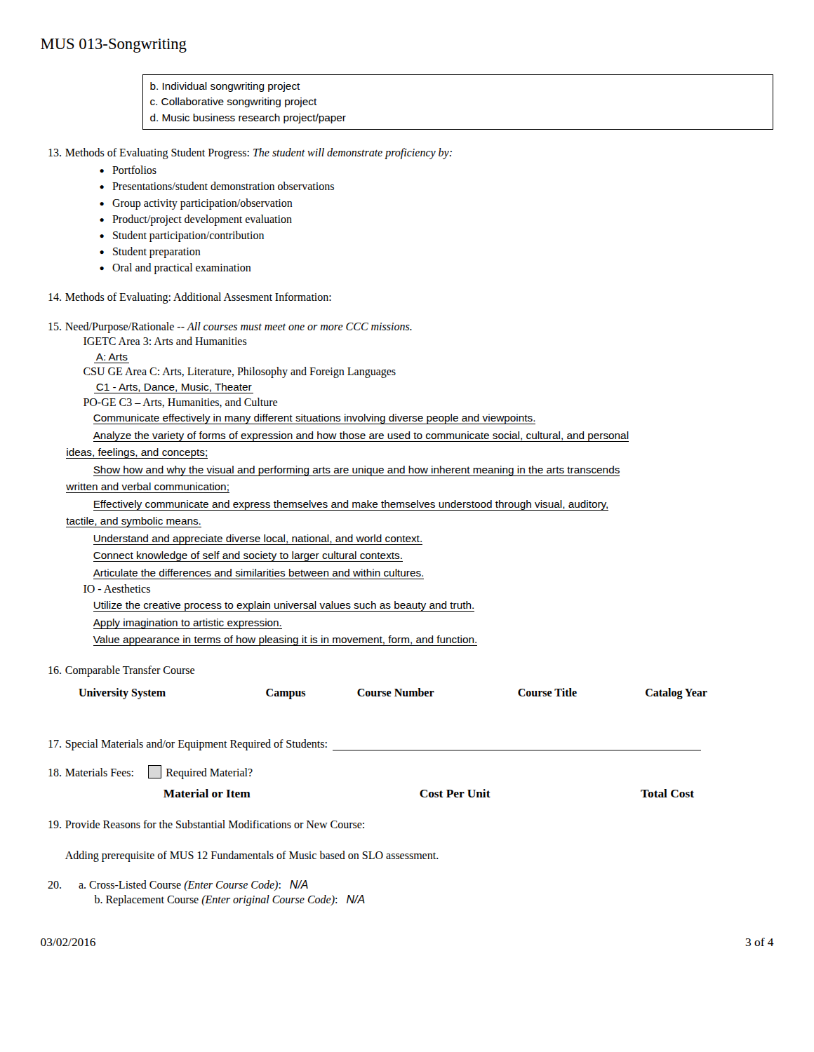MUS 013-Songwriting
b. Individual songwriting project
c. Collaborative songwriting project
d. Music business research project/paper
13. Methods of Evaluating Student Progress: The student will demonstrate proficiency by:
Portfolios
Presentations/student demonstration observations
Group activity participation/observation
Product/project development evaluation
Student participation/contribution
Student preparation
Oral and practical examination
14. Methods of Evaluating: Additional Assesment Information:
15. Need/Purpose/Rationale -- All courses must meet one or more CCC missions.
IGETC Area 3: Arts and Humanities
A: Arts
CSU GE Area C: Arts, Literature, Philosophy and Foreign Languages
C1 - Arts, Dance, Music, Theater
PO-GE C3 – Arts, Humanities, and Culture
Communicate effectively in many different situations involving diverse people and viewpoints.
Analyze the variety of forms of expression and how those are used to communicate social, cultural, and personal
ideas, feelings, and concepts;
Show how and why the visual and performing arts are unique and how inherent meaning in the arts transcends
written and verbal communication;
Effectively communicate and express themselves and make themselves understood through visual, auditory,
tactile, and symbolic means.
Understand and appreciate diverse local, national, and world context.
Connect knowledge of self and society to larger cultural contexts.
Articulate the differences and similarities between and within cultures.
IO - Aesthetics
Utilize the creative process to explain universal values such as beauty and truth.
Apply imagination to artistic expression.
Value appearance in terms of how pleasing it is in movement, form, and function.
16. Comparable Transfer Course
| University System | Campus | Course Number | Course Title | Catalog Year |
| --- | --- | --- | --- | --- |
17. Special Materials and/or Equipment Required of Students:
18. Materials Fees: Required Material?
| Material or Item | Cost Per Unit | Total Cost |
| --- | --- | --- |
19. Provide Reasons for the Substantial Modifications or New Course:
Adding prerequisite of MUS 12 Fundamentals of Music based on SLO assessment.
20. a. Cross-Listed Course (Enter Course Code): N/A
b. Replacement Course (Enter original Course Code): N/A
03/02/2016
3 of 4